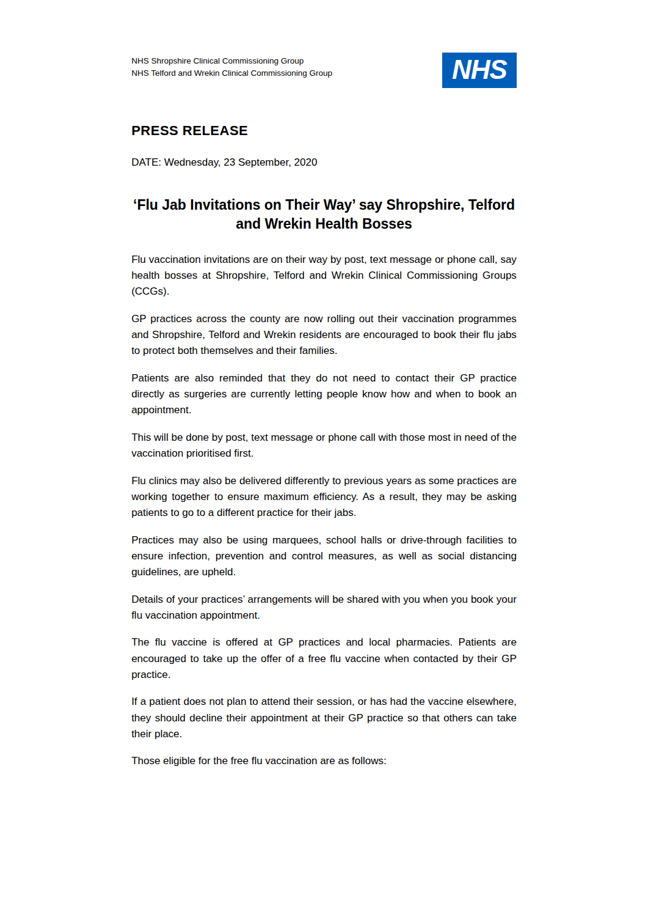NHS Shropshire Clinical Commissioning Group
NHS Telford and Wrekin Clinical Commissioning Group
NHS
PRESS RELEASE
DATE: Wednesday, 23 September, 2020
‘Flu Jab Invitations on Their Way’ say Shropshire, Telford and Wrekin Health Bosses
Flu vaccination invitations are on their way by post, text message or phone call, say health bosses at Shropshire, Telford and Wrekin Clinical Commissioning Groups (CCGs).
GP practices across the county are now rolling out their vaccination programmes and Shropshire, Telford and Wrekin residents are encouraged to book their flu jabs to protect both themselves and their families.
Patients are also reminded that they do not need to contact their GP practice directly as surgeries are currently letting people know how and when to book an appointment.
This will be done by post, text message or phone call with those most in need of the vaccination prioritised first.
Flu clinics may also be delivered differently to previous years as some practices are working together to ensure maximum efficiency. As a result, they may be asking patients to go to a different practice for their jabs.
Practices may also be using marquees, school halls or drive-through facilities to ensure infection, prevention and control measures, as well as social distancing guidelines, are upheld.
Details of your practices’ arrangements will be shared with you when you book your flu vaccination appointment.
The flu vaccine is offered at GP practices and local pharmacies. Patients are encouraged to take up the offer of a free flu vaccine when contacted by their GP practice.
If a patient does not plan to attend their session, or has had the vaccine elsewhere, they should decline their appointment at their GP practice so that others can take their place.
Those eligible for the free flu vaccination are as follows: